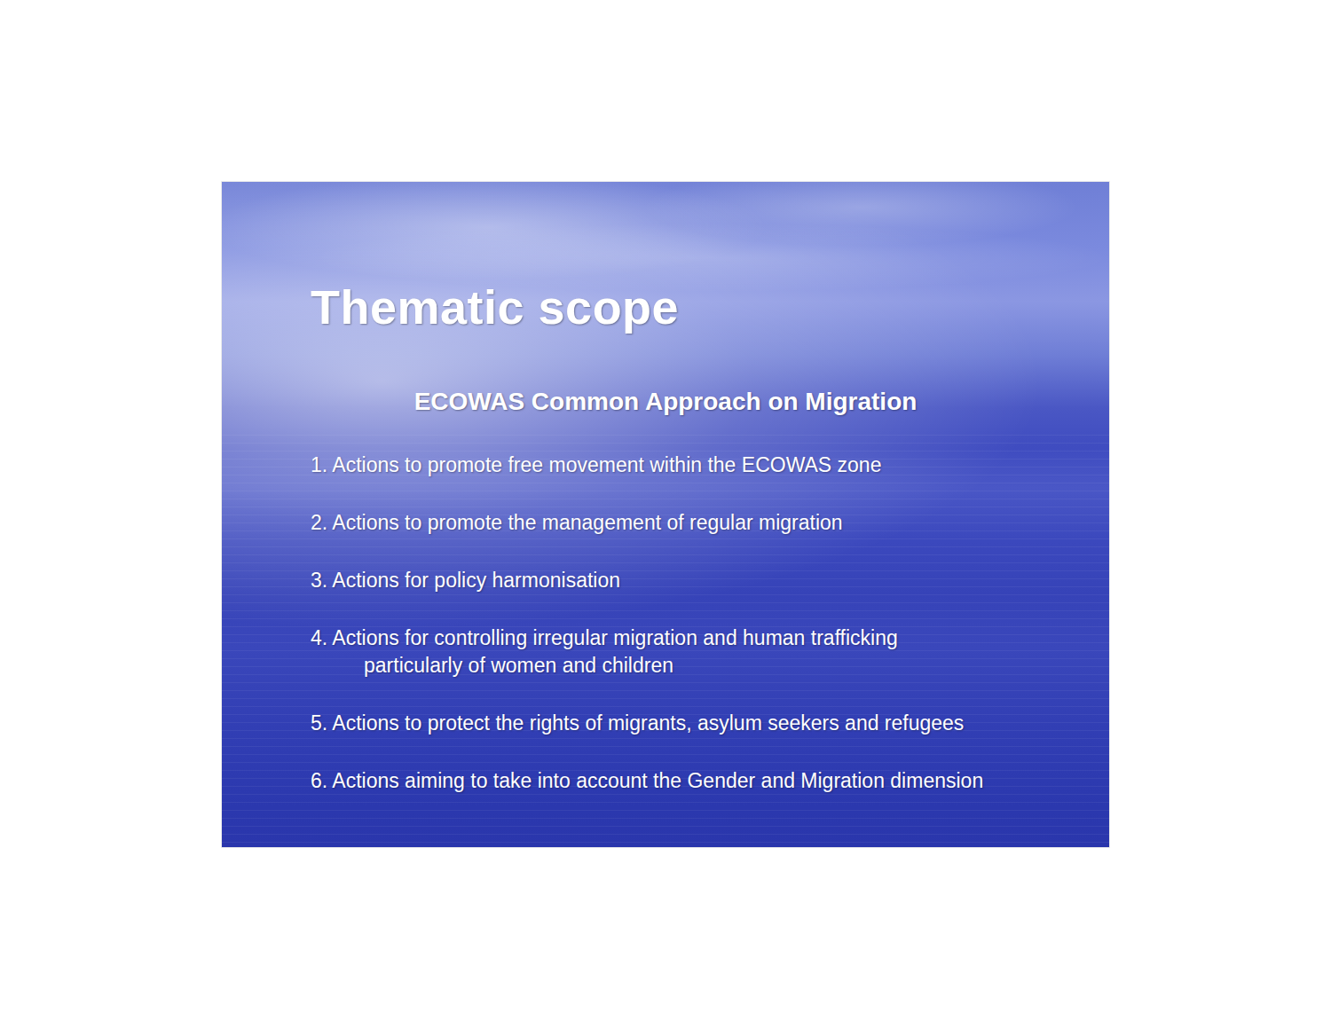Thematic scope
ECOWAS Common Approach on Migration
1. Actions to promote free movement within the ECOWAS zone
2. Actions to promote the management of regular migration
3. Actions for policy harmonisation
4. Actions for controlling irregular migration and human trafficking particularly of women and children
5. Actions to protect the rights of migrants, asylum seekers and refugees
6. Actions aiming to take into account the Gender and Migration dimension